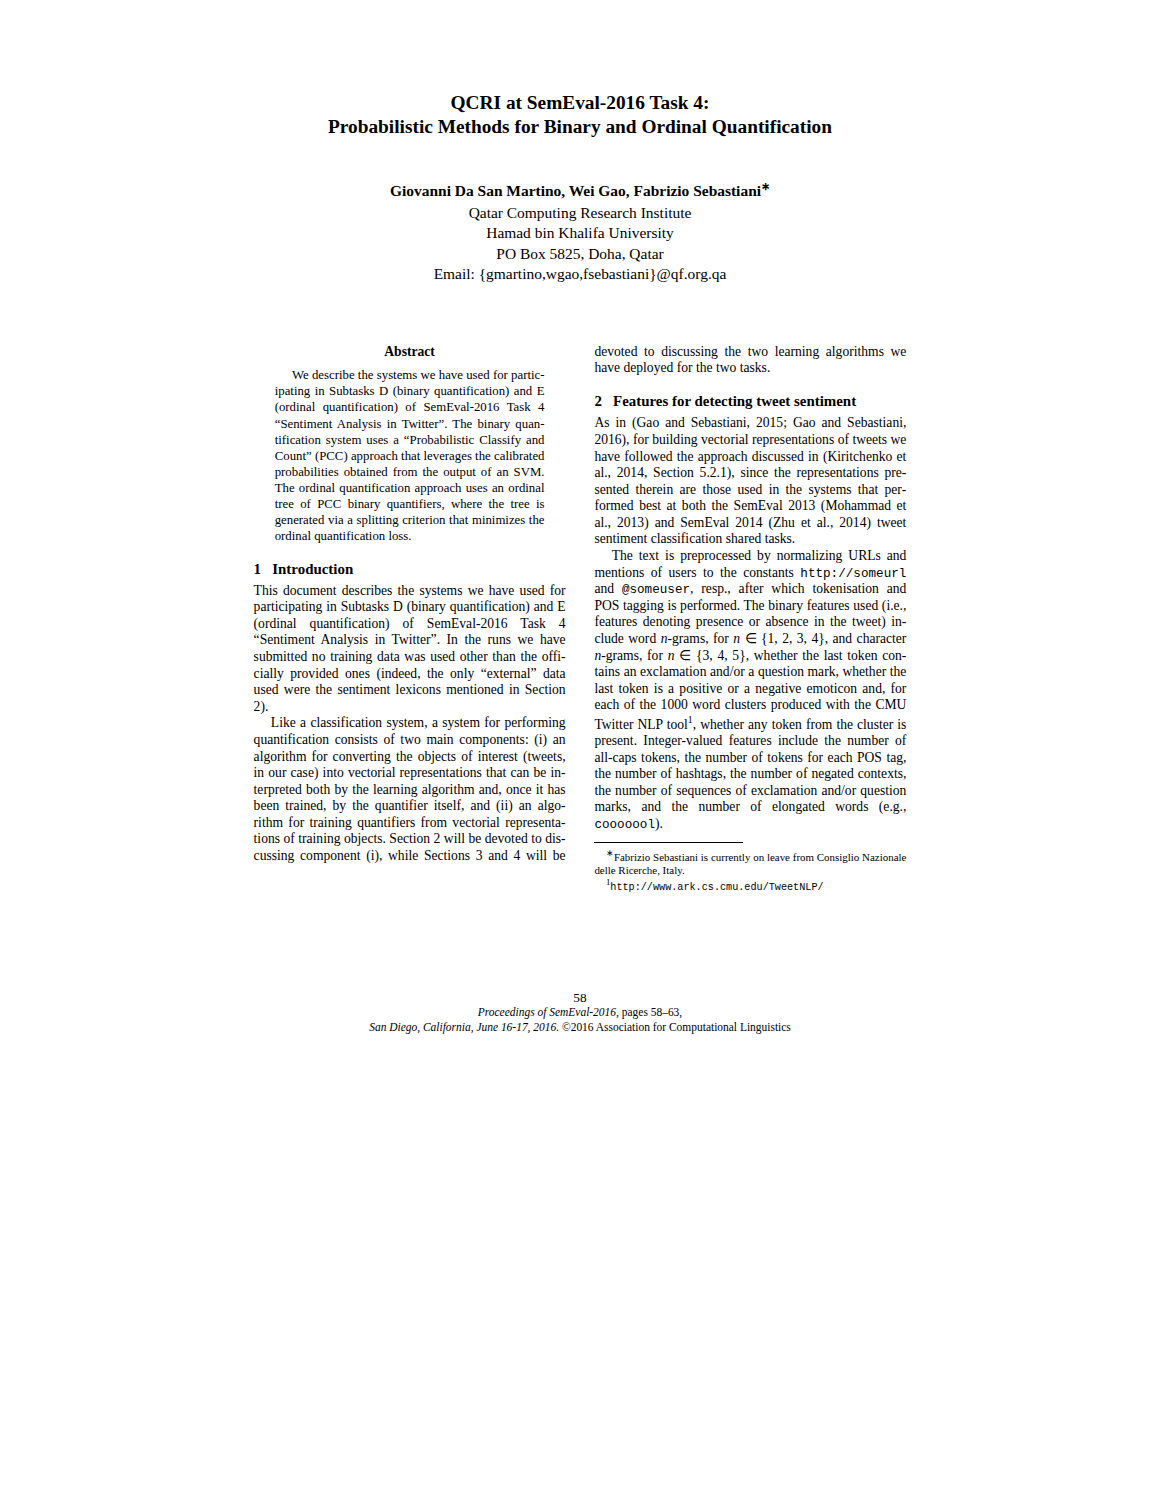QCRI at SemEval-2016 Task 4:
Probabilistic Methods for Binary and Ordinal Quantification
Giovanni Da San Martino, Wei Gao, Fabrizio Sebastiani∗
Qatar Computing Research Institute
Hamad bin Khalifa University
PO Box 5825, Doha, Qatar
Email: {gmartino,wgao,fsebastiani}@qf.org.qa
Abstract
We describe the systems we have used for participating in Subtasks D (binary quantification) and E (ordinal quantification) of SemEval-2016 Task 4 “Sentiment Analysis in Twitter”. The binary quantification system uses a “Probabilistic Classify and Count” (PCC) approach that leverages the calibrated probabilities obtained from the output of an SVM. The ordinal quantification approach uses an ordinal tree of PCC binary quantifiers, where the tree is generated via a splitting criterion that minimizes the ordinal quantification loss.
1 Introduction
This document describes the systems we have used for participating in Subtasks D (binary quantification) and E (ordinal quantification) of SemEval-2016 Task 4 “Sentiment Analysis in Twitter”. In the runs we have submitted no training data was used other than the officially provided ones (indeed, the only “external” data used were the sentiment lexicons mentioned in Section 2).
Like a classification system, a system for performing quantification consists of two main components: (i) an algorithm for converting the objects of interest (tweets, in our case) into vectorial representations that can be interpreted both by the learning algorithm and, once it has been trained, by the quantifier itself, and (ii) an algorithm for training quantifiers from vectorial representations of training objects. Section 2 will be devoted to discussing component (i), while Sections 3 and 4 will be devoted to discussing the two learning algorithms we have deployed for the two tasks.
2 Features for detecting tweet sentiment
As in (Gao and Sebastiani, 2015; Gao and Sebastiani, 2016), for building vectorial representations of tweets we have followed the approach discussed in (Kiritchenko et al., 2014, Section 5.2.1), since the representations presented therein are those used in the systems that performed best at both the SemEval 2013 (Mohammad et al., 2013) and SemEval 2014 (Zhu et al., 2014) tweet sentiment classification shared tasks.
The text is preprocessed by normalizing URLs and mentions of users to the constants http://someurl and @someuser, resp., after which tokenisation and POS tagging is performed. The binary features used (i.e., features denoting presence or absence in the tweet) include word n-grams, for n ∈ {1, 2, 3, 4}, and character n-grams, for n ∈ {3, 4, 5}, whether the last token contains an exclamation and/or a question mark, whether the last token is a positive or a negative emoticon and, for each of the 1000 word clusters produced with the CMU Twitter NLP tool1, whether any token from the cluster is present. Integer-valued features include the number of all-caps tokens, the number of tokens for each POS tag, the number of hashtags, the number of negated contexts, the number of sequences of exclamation and/or question marks, and the number of elongated words (e.g., cooooool).
∗Fabrizio Sebastiani is currently on leave from Consiglio Nazionale delle Ricerche, Italy.
1 http://www.ark.cs.cmu.edu/TweetNLP/
58
Proceedings of SemEval-2016, pages 58–63,
San Diego, California, June 16-17, 2016. ©2016 Association for Computational Linguistics